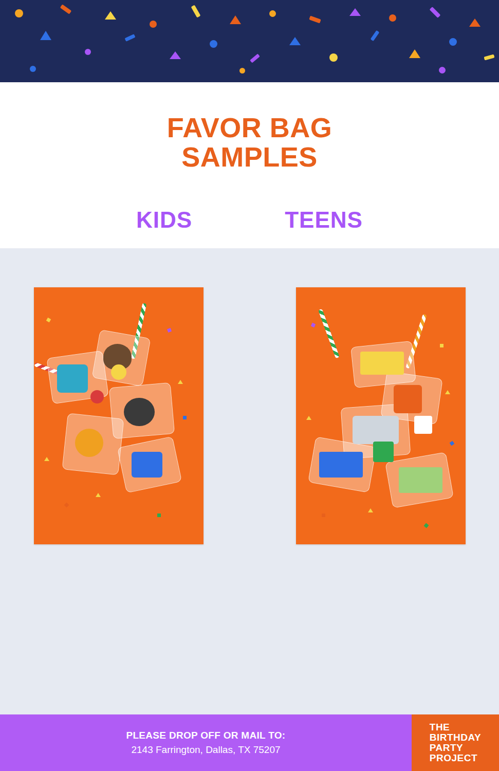Favor Bag
Samples
Kids Teens
PLEASE DROP OFF OR MAIL TO:
2143 Farrington, Dallas, TX 75207
The
Birthday
Party
Project